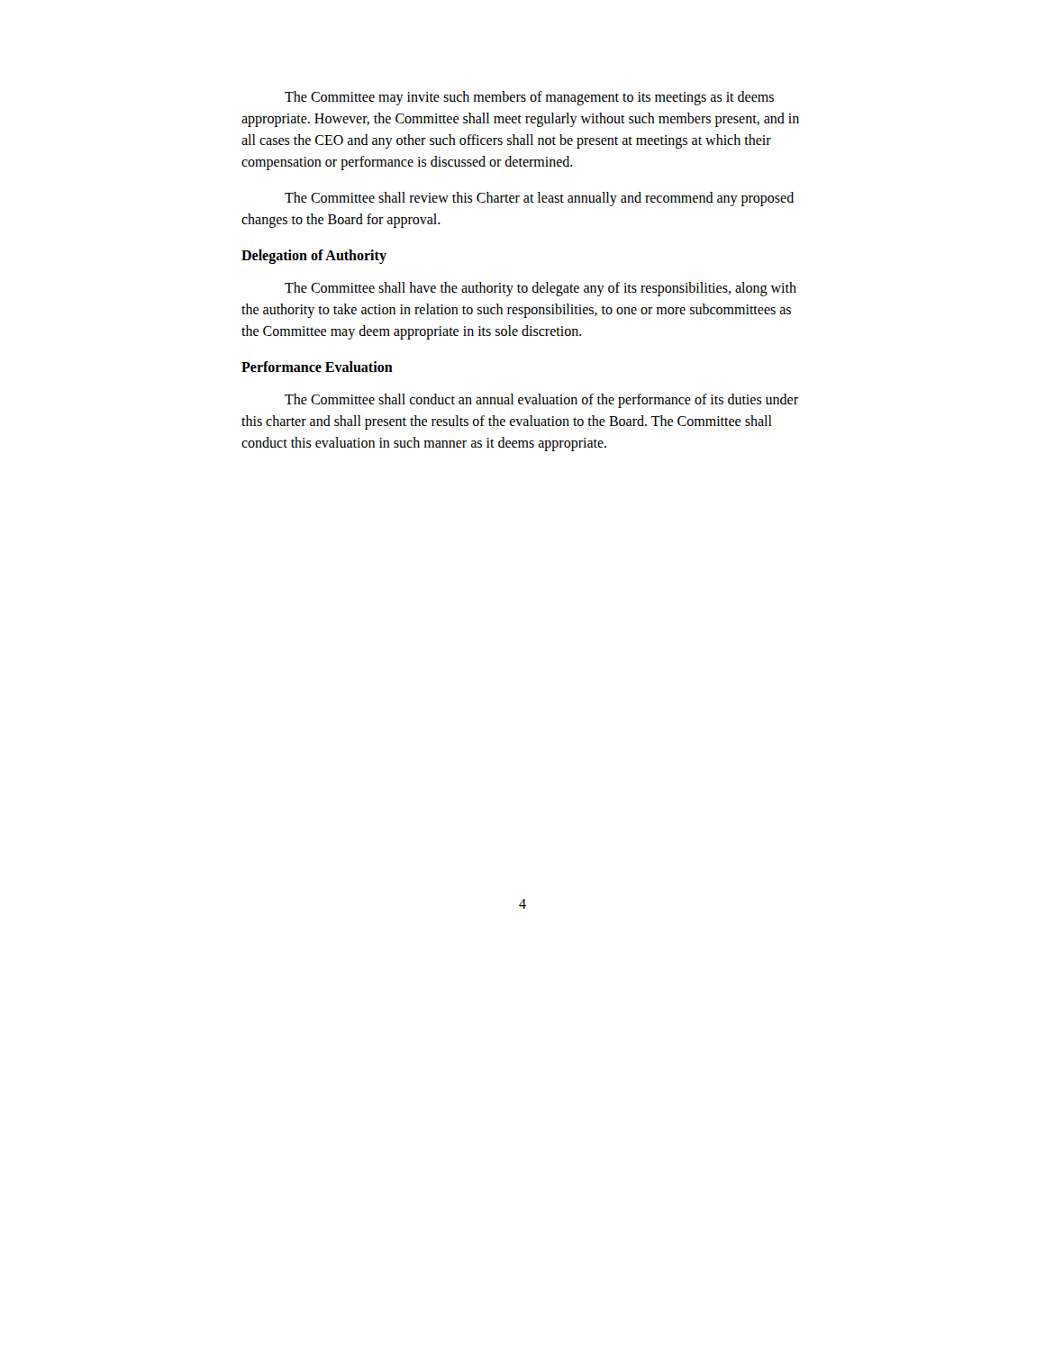The Committee may invite such members of management to its meetings as it deems appropriate. However, the Committee shall meet regularly without such members present, and in all cases the CEO and any other such officers shall not be present at meetings at which their compensation or performance is discussed or determined.
The Committee shall review this Charter at least annually and recommend any proposed changes to the Board for approval.
Delegation of Authority
The Committee shall have the authority to delegate any of its responsibilities, along with the authority to take action in relation to such responsibilities, to one or more subcommittees as the Committee may deem appropriate in its sole discretion.
Performance Evaluation
The Committee shall conduct an annual evaluation of the performance of its duties under this charter and shall present the results of the evaluation to the Board. The Committee shall conduct this evaluation in such manner as it deems appropriate.
4